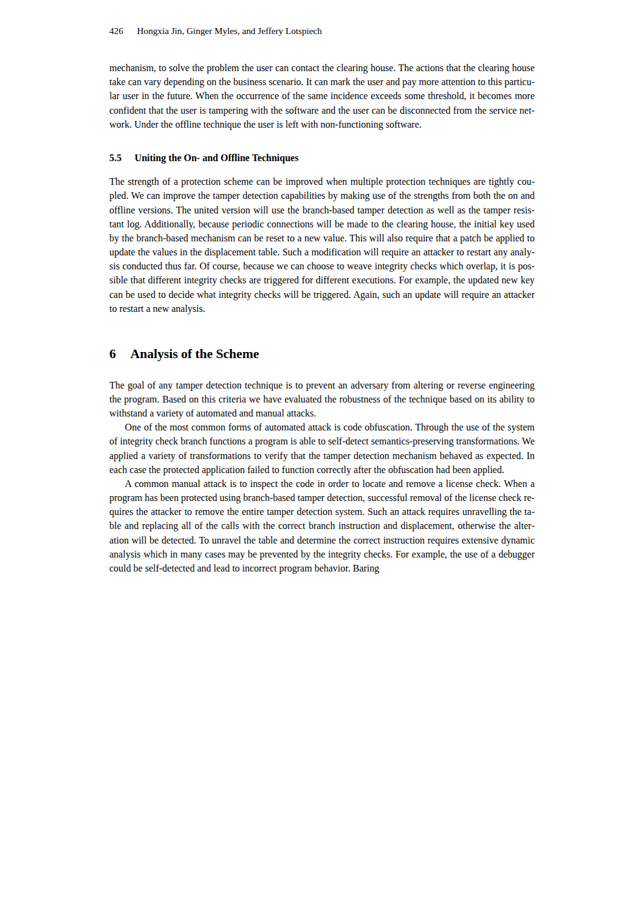426 Hongxia Jin, Ginger Myles, and Jeffery Lotspiech
mechanism, to solve the problem the user can contact the clearing house. The actions that the clearing house take can vary depending on the business scenario. It can mark the user and pay more attention to this particular user in the future. When the occurrence of the same incidence exceeds some threshold, it becomes more confident that the user is tampering with the software and the user can be disconnected from the service network. Under the offline technique the user is left with non-functioning software.
5.5 Uniting the On- and Offline Techniques
The strength of a protection scheme can be improved when multiple protection techniques are tightly coupled. We can improve the tamper detection capabilities by making use of the strengths from both the on and offline versions. The united version will use the branch-based tamper detection as well as the tamper resistant log. Additionally, because periodic connections will be made to the clearing house, the initial key used by the branch-based mechanism can be reset to a new value. This will also require that a patch be applied to update the values in the displacement table. Such a modification will require an attacker to restart any analysis conducted thus far. Of course, because we can choose to weave integrity checks which overlap, it is possible that different integrity checks are triggered for different executions. For example, the updated new key can be used to decide what integrity checks will be triggered. Again, such an update will require an attacker to restart a new analysis.
6 Analysis of the Scheme
The goal of any tamper detection technique is to prevent an adversary from altering or reverse engineering the program. Based on this criteria we have evaluated the robustness of the technique based on its ability to withstand a variety of automated and manual attacks.
One of the most common forms of automated attack is code obfuscation. Through the use of the system of integrity check branch functions a program is able to self-detect semantics-preserving transformations. We applied a variety of transformations to verify that the tamper detection mechanism behaved as expected. In each case the protected application failed to function correctly after the obfuscation had been applied.
A common manual attack is to inspect the code in order to locate and remove a license check. When a program has been protected using branch-based tamper detection, successful removal of the license check requires the attacker to remove the entire tamper detection system. Such an attack requires unravelling the table and replacing all of the calls with the correct branch instruction and displacement, otherwise the alteration will be detected. To unravel the table and determine the correct instruction requires extensive dynamic analysis which in many cases may be prevented by the integrity checks. For example, the use of a debugger could be self-detected and lead to incorrect program behavior. Baring